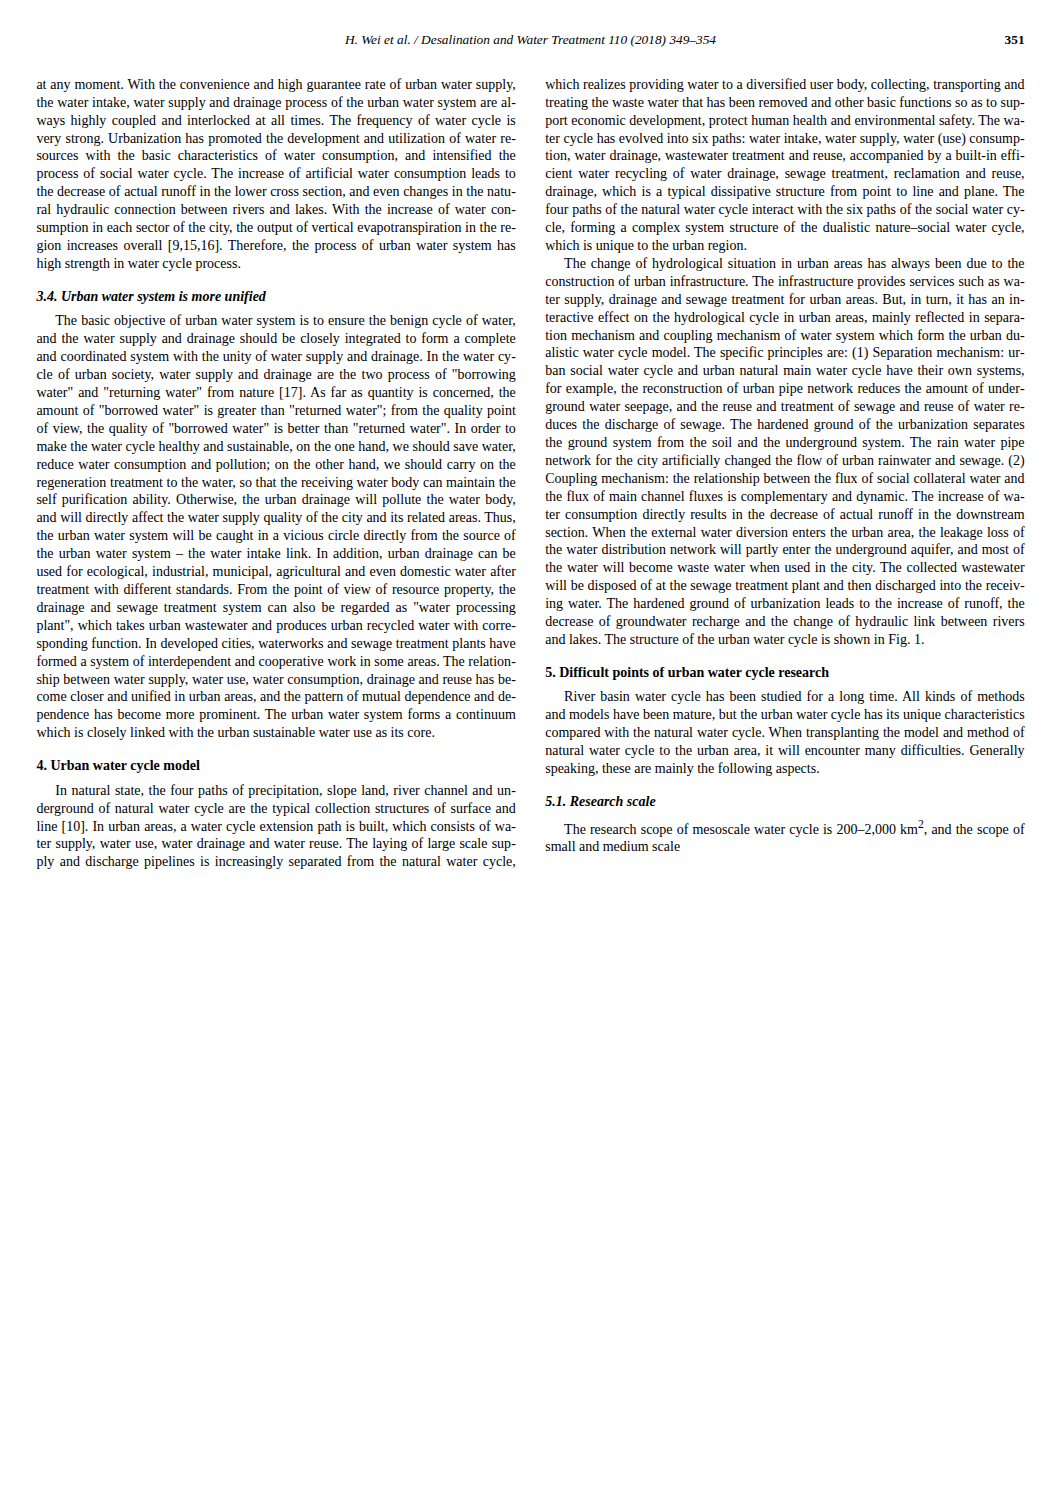H. Wei et al. / Desalination and Water Treatment 110 (2018) 349–354 351
at any moment. With the convenience and high guarantee rate of urban water supply, the water intake, water supply and drainage process of the urban water system are always highly coupled and interlocked at all times. The frequency of water cycle is very strong. Urbanization has promoted the development and utilization of water resources with the basic characteristics of water consumption, and intensified the process of social water cycle. The increase of artificial water consumption leads to the decrease of actual runoff in the lower cross section, and even changes in the natural hydraulic connection between rivers and lakes. With the increase of water consumption in each sector of the city, the output of vertical evapotranspiration in the region increases overall [9,15,16]. Therefore, the process of urban water system has high strength in water cycle process.
3.4. Urban water system is more unified
The basic objective of urban water system is to ensure the benign cycle of water, and the water supply and drainage should be closely integrated to form a complete and coordinated system with the unity of water supply and drainage. In the water cycle of urban society, water supply and drainage are the two process of "borrowing water" and "returning water" from nature [17]. As far as quantity is concerned, the amount of "borrowed water" is greater than "returned water"; from the quality point of view, the quality of "borrowed water" is better than "returned water". In order to make the water cycle healthy and sustainable, on the one hand, we should save water, reduce water consumption and pollution; on the other hand, we should carry on the regeneration treatment to the water, so that the receiving water body can maintain the self purification ability. Otherwise, the urban drainage will pollute the water body, and will directly affect the water supply quality of the city and its related areas. Thus, the urban water system will be caught in a vicious circle directly from the source of the urban water system – the water intake link. In addition, urban drainage can be used for ecological, industrial, municipal, agricultural and even domestic water after treatment with different standards. From the point of view of resource property, the drainage and sewage treatment system can also be regarded as "water processing plant", which takes urban wastewater and produces urban recycled water with corresponding function. In developed cities, waterworks and sewage treatment plants have formed a system of interdependent and cooperative work in some areas. The relationship between water supply, water use, water consumption, drainage and reuse has become closer and unified in urban areas, and the pattern of mutual dependence and dependence has become more prominent. The urban water system forms a continuum which is closely linked with the urban sustainable water use as its core.
4. Urban water cycle model
In natural state, the four paths of precipitation, slope land, river channel and underground of natural water cycle are the typical collection structures of surface and line [10]. In urban areas, a water cycle extension path is built, which consists of water supply, water use, water drainage and water reuse. The laying of large scale supply and discharge pipelines is increasingly separated from the natural water cycle, which realizes providing water to a diversified user body, collecting, transporting and treating the waste water that has been removed and other basic functions so as to support economic development, protect human health and environmental safety. The water cycle has evolved into six paths: water intake, water supply, water (use) consumption, water drainage, wastewater treatment and reuse, accompanied by a built-in efficient water recycling of water drainage, sewage treatment, reclamation and reuse, drainage, which is a typical dissipative structure from point to line and plane. The four paths of the natural water cycle interact with the six paths of the social water cycle, forming a complex system structure of the dualistic nature–social water cycle, which is unique to the urban region.
The change of hydrological situation in urban areas has always been due to the construction of urban infrastructure. The infrastructure provides services such as water supply, drainage and sewage treatment for urban areas. But, in turn, it has an interactive effect on the hydrological cycle in urban areas, mainly reflected in separation mechanism and coupling mechanism of water system which form the urban dualistic water cycle model. The specific principles are: (1) Separation mechanism: urban social water cycle and urban natural main water cycle have their own systems, for example, the reconstruction of urban pipe network reduces the amount of underground water seepage, and the reuse and treatment of sewage and reuse of water reduces the discharge of sewage. The hardened ground of the urbanization separates the ground system from the soil and the underground system. The rain water pipe network for the city artificially changed the flow of urban rainwater and sewage. (2) Coupling mechanism: the relationship between the flux of social collateral water and the flux of main channel fluxes is complementary and dynamic. The increase of water consumption directly results in the decrease of actual runoff in the downstream section. When the external water diversion enters the urban area, the leakage loss of the water distribution network will partly enter the underground aquifer, and most of the water will become waste water when used in the city. The collected wastewater will be disposed of at the sewage treatment plant and then discharged into the receiving water. The hardened ground of urbanization leads to the increase of runoff, the decrease of groundwater recharge and the change of hydraulic link between rivers and lakes. The structure of the urban water cycle is shown in Fig. 1.
5. Difficult points of urban water cycle research
River basin water cycle has been studied for a long time. All kinds of methods and models have been mature, but the urban water cycle has its unique characteristics compared with the natural water cycle. When transplanting the model and method of natural water cycle to the urban area, it will encounter many difficulties. Generally speaking, these are mainly the following aspects.
5.1. Research scale
The research scope of mesoscale water cycle is 200–2,000 km2, and the scope of small and medium scale